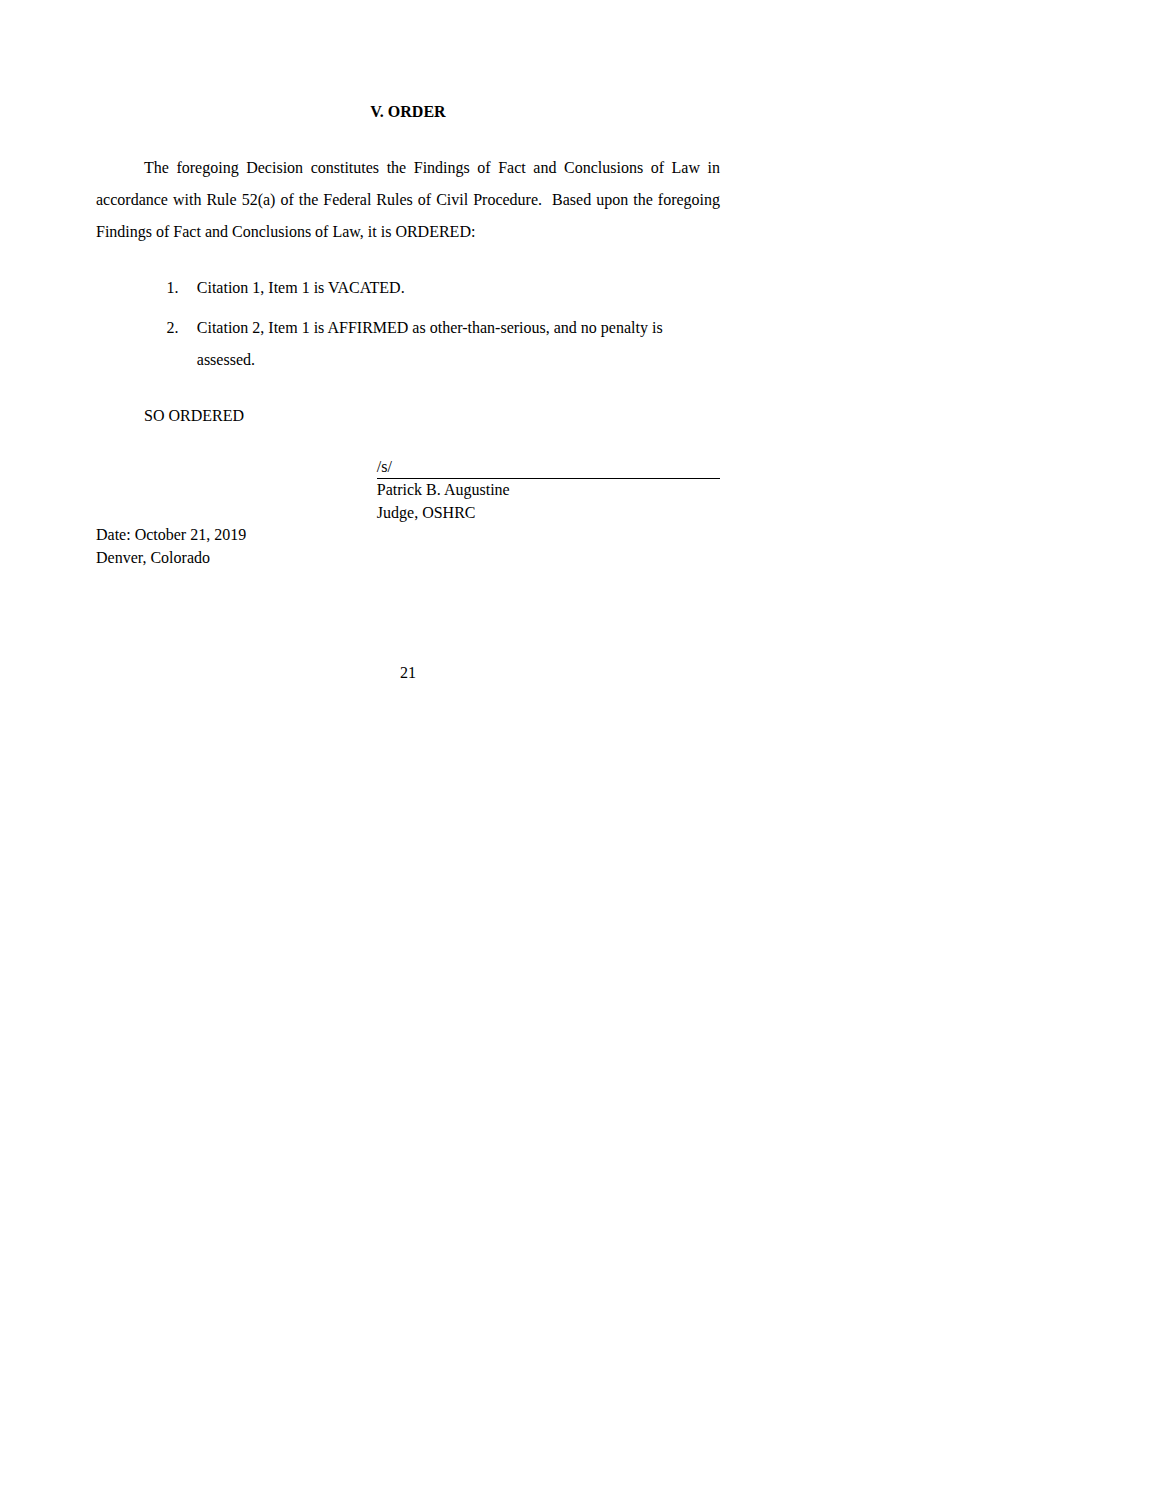V. ORDER
The foregoing Decision constitutes the Findings of Fact and Conclusions of Law in accordance with Rule 52(a) of the Federal Rules of Civil Procedure. Based upon the foregoing Findings of Fact and Conclusions of Law, it is ORDERED:
Citation 1, Item 1 is VACATED.
Citation 2, Item 1 is AFFIRMED as other-than-serious, and no penalty is assessed.
SO ORDERED
| | /s/ Patrick B. Augustine Judge, OSHRC |
| Date: October 21, 2019 Denver, Colorado | |
21